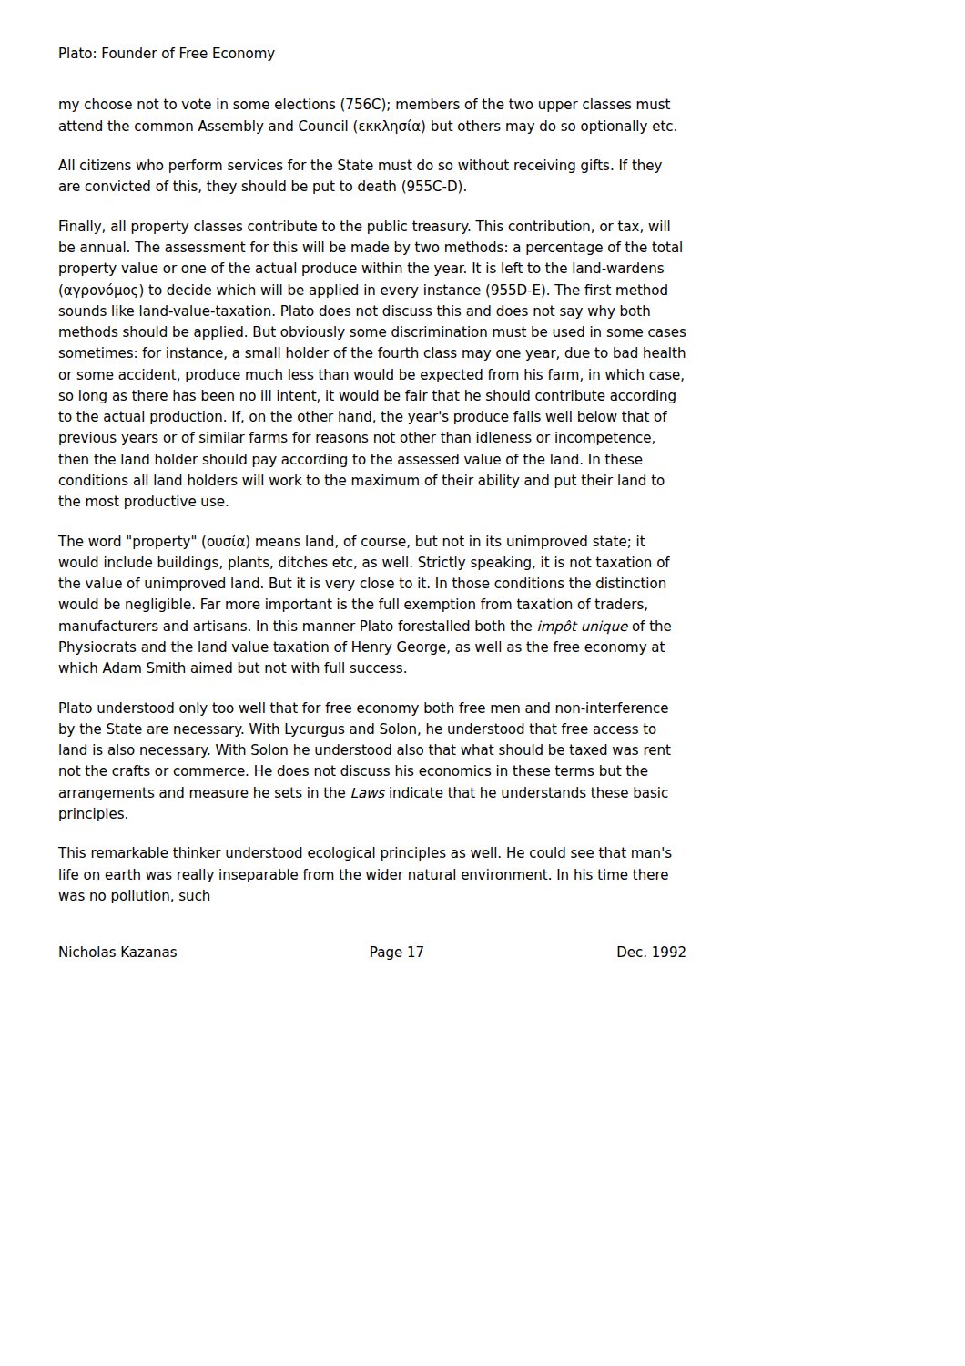Plato: Founder of Free Economy
my choose not to vote in some elections (756C); members of the two upper classes must attend the common Assembly and Council (εκκλησία) but others may do so optionally etc.
All citizens who perform services for the State must do so without receiving gifts. If they are convicted of this, they should be put to death (955C-D).
Finally, all property classes contribute to the public treasury. This contribution, or tax, will be annual. The assessment for this will be made by two methods: a percentage of the total property value or one of the actual produce within the year. It is left to the land-wardens (αγρονόμος) to decide which will be applied in every instance (955D-E). The first method sounds like land-value-taxation. Plato does not discuss this and does not say why both methods should be applied. But obviously some discrimination must be used in some cases sometimes: for instance, a small holder of the fourth class may one year, due to bad health or some accident, produce much less than would be expected from his farm, in which case, so long as there has been no ill intent, it would be fair that he should contribute according to the actual production. If, on the other hand, the year's produce falls well below that of previous years or of similar farms for reasons not other than idleness or incompetence, then the land holder should pay according to the assessed value of the land. In these conditions all land holders will work to the maximum of their ability and put their land to the most productive use.
The word "property" (ουσία) means land, of course, but not in its unimproved state; it would include buildings, plants, ditches etc, as well. Strictly speaking, it is not taxation of the value of unimproved land. But it is very close to it. In those conditions the distinction would be negligible. Far more important is the full exemption from taxation of traders, manufacturers and artisans. In this manner Plato forestalled both the impôt unique of the Physiocrats and the land value taxation of Henry George, as well as the free economy at which Adam Smith aimed but not with full success.
Plato understood only too well that for free economy both free men and non-interference by the State are necessary. With Lycurgus and Solon, he understood that free access to land is also necessary. With Solon he understood also that what should be taxed was rent not the crafts or commerce. He does not discuss his economics in these terms but the arrangements and measure he sets in the Laws indicate that he understands these basic principles.
This remarkable thinker understood ecological principles as well. He could see that man's life on earth was really inseparable from the wider natural environment. In his time there was no pollution, such
Nicholas Kazanas Page 17 Dec. 1992